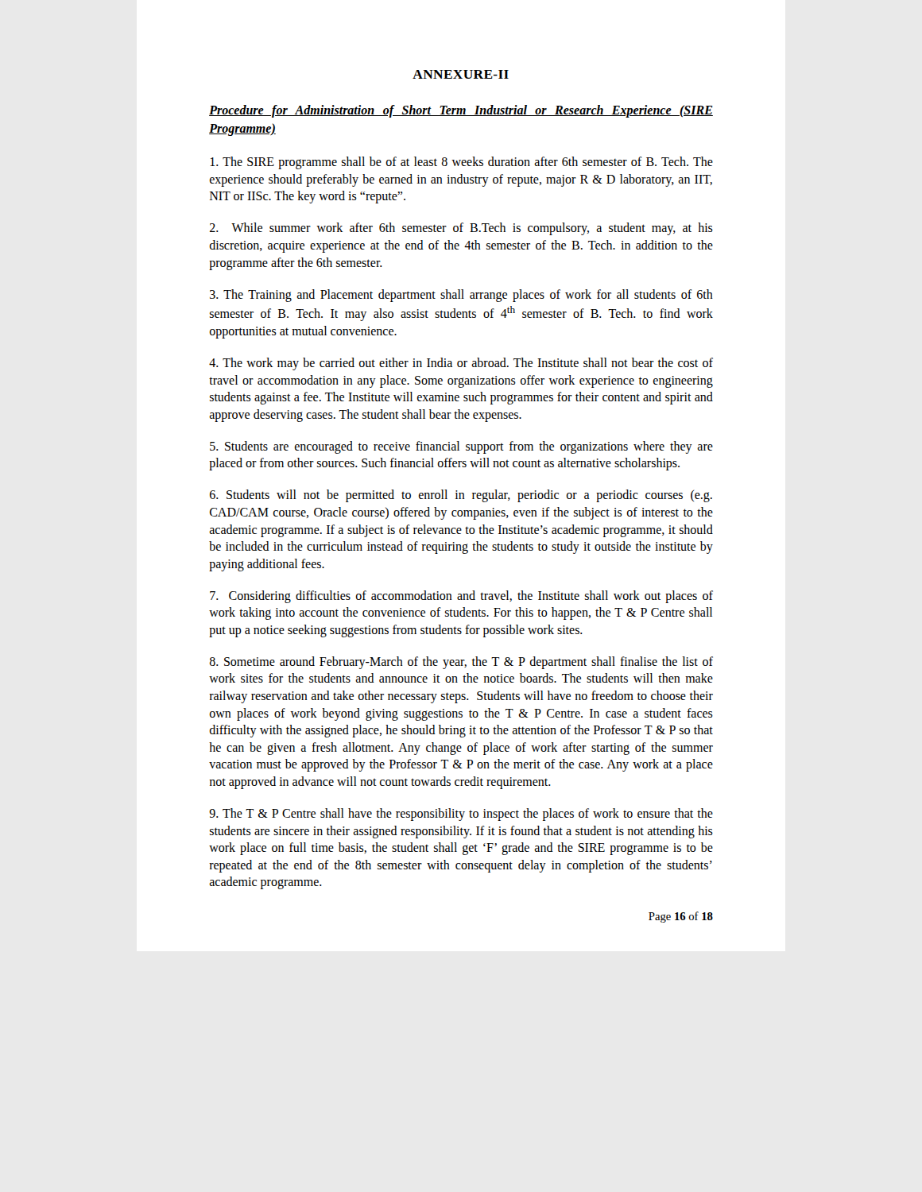ANNEXURE-II
Procedure for Administration of Short Term Industrial or Research Experience (SIRE Programme)
1. The SIRE programme shall be of at least 8 weeks duration after 6th semester of B. Tech. The experience should preferably be earned in an industry of repute, major R & D laboratory, an IIT, NIT or IISc. The key word is “repute”.
2. While summer work after 6th semester of B.Tech is compulsory, a student may, at his discretion, acquire experience at the end of the 4th semester of the B. Tech. in addition to the programme after the 6th semester.
3. The Training and Placement department shall arrange places of work for all students of 6th semester of B. Tech. It may also assist students of 4th semester of B. Tech. to find work opportunities at mutual convenience.
4. The work may be carried out either in India or abroad. The Institute shall not bear the cost of travel or accommodation in any place. Some organizations offer work experience to engineering students against a fee. The Institute will examine such programmes for their content and spirit and approve deserving cases. The student shall bear the expenses.
5. Students are encouraged to receive financial support from the organizations where they are placed or from other sources. Such financial offers will not count as alternative scholarships.
6. Students will not be permitted to enroll in regular, periodic or a periodic courses (e.g. CAD/CAM course, Oracle course) offered by companies, even if the subject is of interest to the academic programme. If a subject is of relevance to the Institute’s academic programme, it should be included in the curriculum instead of requiring the students to study it outside the institute by paying additional fees.
7. Considering difficulties of accommodation and travel, the Institute shall work out places of work taking into account the convenience of students. For this to happen, the T & P Centre shall put up a notice seeking suggestions from students for possible work sites.
8. Sometime around February-March of the year, the T & P department shall finalise the list of work sites for the students and announce it on the notice boards. The students will then make railway reservation and take other necessary steps. Students will have no freedom to choose their own places of work beyond giving suggestions to the T & P Centre. In case a student faces difficulty with the assigned place, he should bring it to the attention of the Professor T & P so that he can be given a fresh allotment. Any change of place of work after starting of the summer vacation must be approved by the Professor T & P on the merit of the case. Any work at a place not approved in advance will not count towards credit requirement.
9. The T & P Centre shall have the responsibility to inspect the places of work to ensure that the students are sincere in their assigned responsibility. If it is found that a student is not attending his work place on full time basis, the student shall get ‘F’ grade and the SIRE programme is to be repeated at the end of the 8th semester with consequent delay in completion of the students’ academic programme.
Page 16 of 18